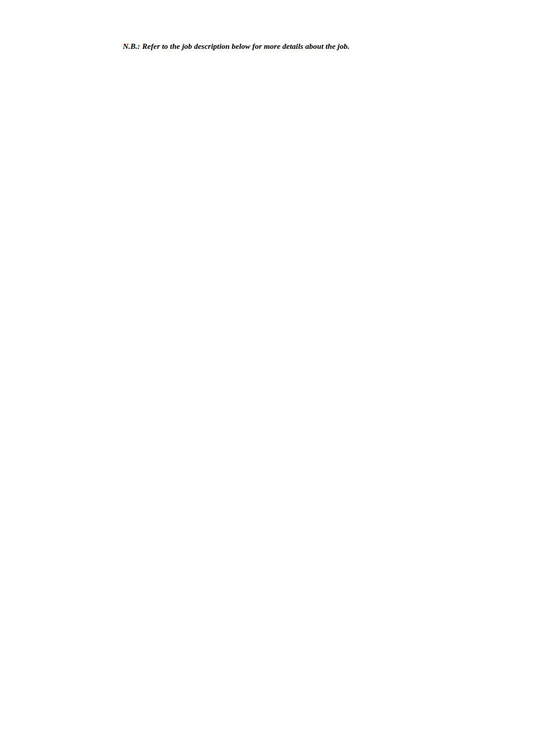N.B.: Refer to the job description below for more details about the job.